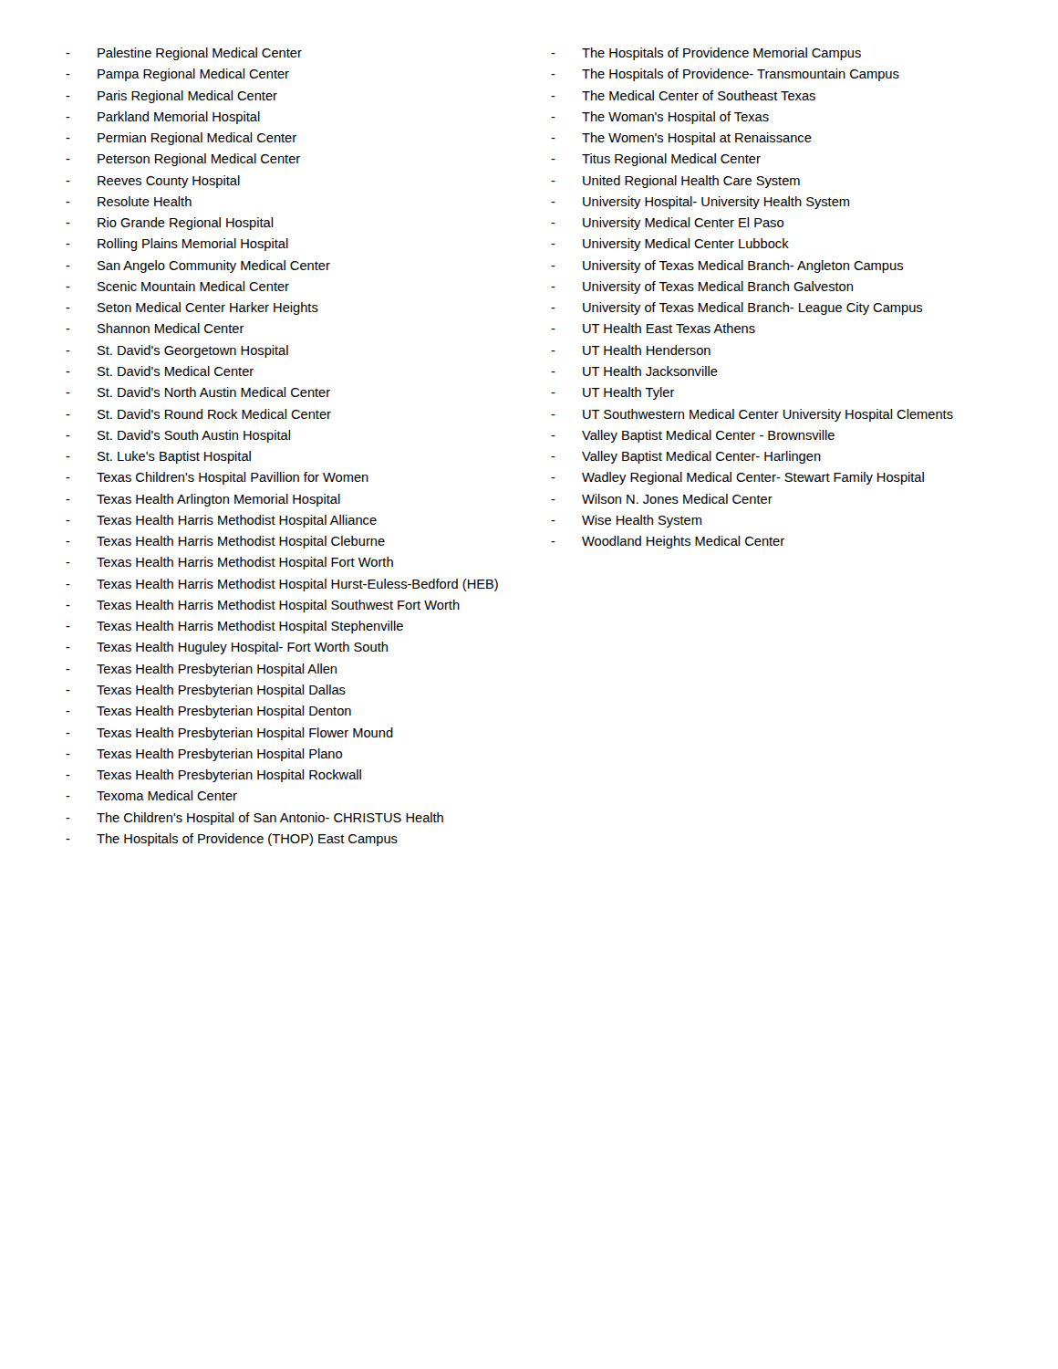Palestine Regional Medical Center
Pampa Regional Medical Center
Paris Regional Medical Center
Parkland Memorial Hospital
Permian Regional Medical Center
Peterson Regional Medical Center
Reeves County Hospital
Resolute Health
Rio Grande Regional Hospital
Rolling Plains Memorial Hospital
San Angelo Community Medical Center
Scenic Mountain Medical Center
Seton Medical Center Harker Heights
Shannon Medical Center
St. David's Georgetown Hospital
St. David's Medical Center
St. David's North Austin Medical Center
St. David's Round Rock Medical Center
St. David's South Austin Hospital
St. Luke's Baptist Hospital
Texas Children's Hospital Pavillion for Women
Texas Health Arlington Memorial Hospital
Texas Health Harris Methodist Hospital Alliance
Texas Health Harris Methodist Hospital Cleburne
Texas Health Harris Methodist Hospital Fort Worth
Texas Health Harris Methodist Hospital Hurst-Euless-Bedford (HEB)
Texas Health Harris Methodist Hospital Southwest Fort Worth
Texas Health Harris Methodist Hospital Stephenville
Texas Health Huguley Hospital- Fort Worth South
Texas Health Presbyterian Hospital Allen
Texas Health Presbyterian Hospital Dallas
Texas Health Presbyterian Hospital Denton
Texas Health Presbyterian Hospital Flower Mound
Texas Health Presbyterian Hospital Plano
Texas Health Presbyterian Hospital Rockwall
Texoma Medical Center
The Children's Hospital of San Antonio- CHRISTUS Health
The Hospitals of Providence (THOP) East Campus
The Hospitals of Providence Memorial Campus
The Hospitals of Providence- Transmountain Campus
The Medical Center of Southeast Texas
The Woman's Hospital of Texas
The Women's Hospital at Renaissance
Titus Regional Medical Center
United Regional Health Care System
University Hospital- University Health System
University Medical Center El Paso
University Medical Center Lubbock
University of Texas Medical Branch- Angleton Campus
University of Texas Medical Branch Galveston
University of Texas Medical Branch- League City Campus
UT Health East Texas Athens
UT Health Henderson
UT Health Jacksonville
UT Health Tyler
UT Southwestern Medical Center University Hospital Clements
Valley Baptist Medical Center - Brownsville
Valley Baptist Medical Center- Harlingen
Wadley Regional Medical Center- Stewart Family Hospital
Wilson N. Jones Medical Center
Wise Health System
Woodland Heights Medical Center